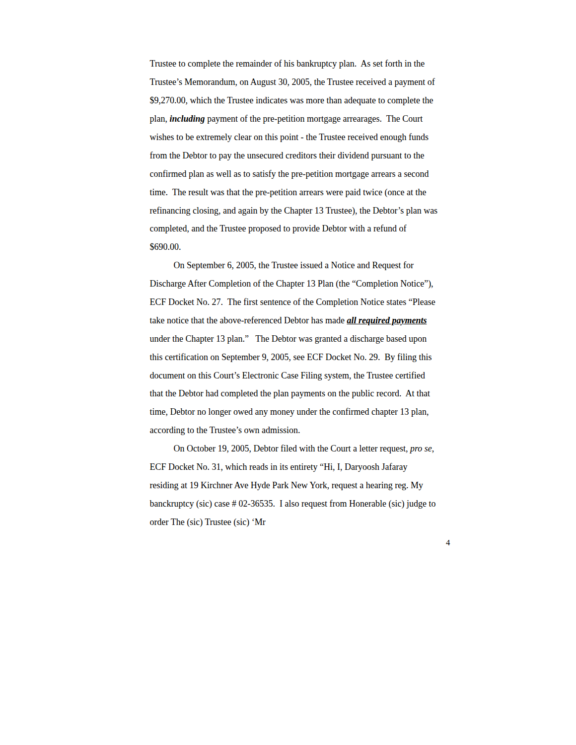Trustee to complete the remainder of his bankruptcy plan. As set forth in the Trustee’s Memorandum, on August 30, 2005, the Trustee received a payment of $9,270.00, which the Trustee indicates was more than adequate to complete the plan, including payment of the pre-petition mortgage arrearages. The Court wishes to be extremely clear on this point - the Trustee received enough funds from the Debtor to pay the unsecured creditors their dividend pursuant to the confirmed plan as well as to satisfy the pre-petition mortgage arrears a second time. The result was that the pre-petition arrears were paid twice (once at the refinancing closing, and again by the Chapter 13 Trustee), the Debtor’s plan was completed, and the Trustee proposed to provide Debtor with a refund of $690.00.
On September 6, 2005, the Trustee issued a Notice and Request for Discharge After Completion of the Chapter 13 Plan (the “Completion Notice”), ECF Docket No. 27. The first sentence of the Completion Notice states “Please take notice that the above-referenced Debtor has made all required payments under the Chapter 13 plan.” The Debtor was granted a discharge based upon this certification on September 9, 2005, see ECF Docket No. 29. By filing this document on this Court’s Electronic Case Filing system, the Trustee certified that the Debtor had completed the plan payments on the public record. At that time, Debtor no longer owed any money under the confirmed chapter 13 plan, according to the Trustee’s own admission.
On October 19, 2005, Debtor filed with the Court a letter request, pro se, ECF Docket No. 31, which reads in its entirety “Hi, I, Daryoosh Jafaray residing at 19 Kirchner Ave Hyde Park New York, request a hearing reg. My banckruptcy (sic) case # 02-36535. I also request from Honerable (sic) judge to order The (sic) Trustee (sic) ‘Mr
4